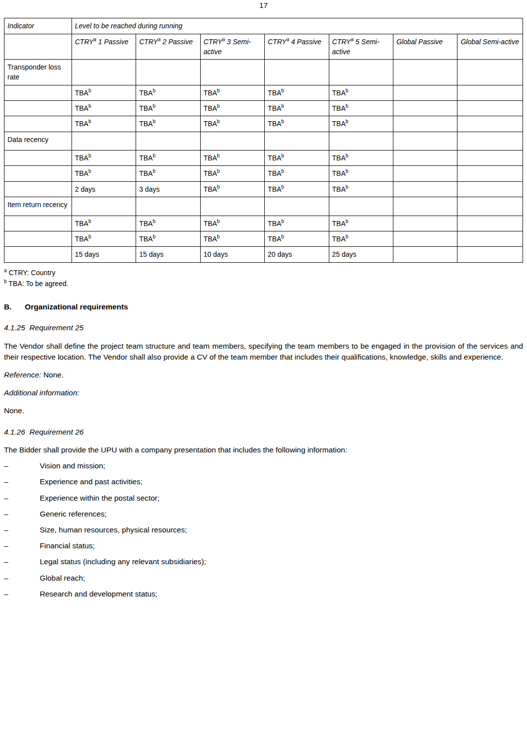17
| Indicator | Level to be reached during running |
| --- | --- |
| | CTRY a 1 Passive | CTRY a 2 Passive | CTRY a 3 Semi-active | CTRY a 4 Passive | CTRY a 5 Semi-active | Global Passive | Global Semi-active |
| Transponder loss rate | | | | | | | |
| | TBA b | TBA b | TBA b | TBA b | TBA b | | |
| | TBA b | TBA b | TBA b | TBA b | TBA b | | |
| | TBA b | TBA b | TBA b | TBA b | TBA b | | |
| Data recency | | | | | | | |
| | TBA b | TBA b | TBA b | TBA b | TBA b | | |
| | TBA b | TBA b | TBA b | TBA b | TBA b | | |
| | 2 days | 3 days | TBA b | TBA b | TBA b | | |
| Item return recency | | | | | | | |
| | TBA b | TBA b | TBA b | TBA b | TBA b | | |
| | TBA b | TBA b | TBA b | TBA b | TBA b | | |
| | 15 days | 15 days | 10 days | 20 days | 25 days | | |
a CTRY: Country
b TBA: To be agreed.
B. Organizational requirements
4.1.25 Requirement 25
The Vendor shall define the project team structure and team members, specifying the team members to be engaged in the provision of the services and their respective location. The Vendor shall also provide a CV of the team member that includes their qualifications, knowledge, skills and experience.
Reference: None.
Additional information:
None.
4.1.26 Requirement 26
The Bidder shall provide the UPU with a company presentation that includes the following information:
Vision and mission;
Experience and past activities;
Experience within the postal sector;
Generic references;
Size, human resources, physical resources;
Financial status;
Legal status (including any relevant subsidiaries);
Global reach;
Research and development status;